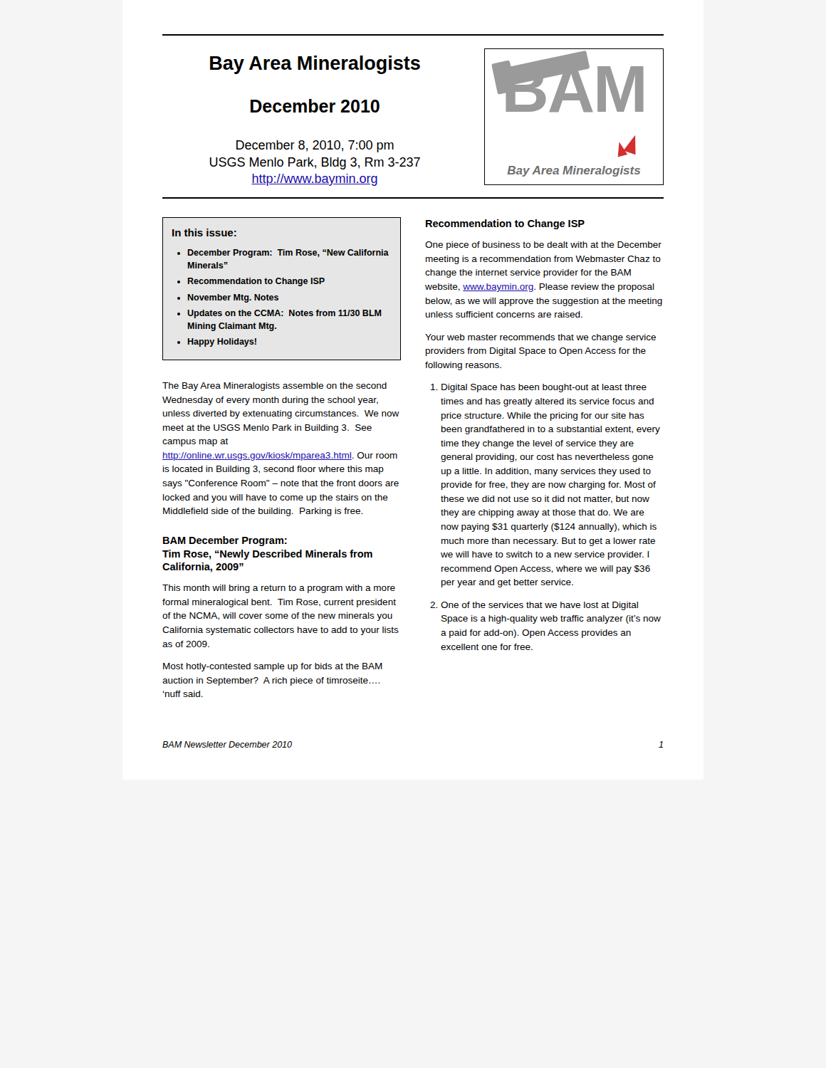Bay Area Mineralogists
December 2010
December 8, 2010, 7:00 pm
USGS Menlo Park, Bldg 3, Rm 3-237
http://www.baymin.org
BAM
Bay Area Mineralogists
In this issue:
December Program: Tim Rose, “New California Minerals”
Recommendation to Change ISP
November Mtg. Notes
Updates on the CCMA: Notes from 11/30 BLM Mining Claimant Mtg.
Happy Holidays!
The Bay Area Mineralogists assemble on the second Wednesday of every month during the school year, unless diverted by extenuating circumstances. We now meet at the USGS Menlo Park in Building 3. See campus map at http://online.wr.usgs.gov/kiosk/mparea3.html. Our room is located in Building 3, second floor where this map says "Conference Room" – note that the front doors are locked and you will have to come up the stairs on the Middlefield side of the building. Parking is free.
BAM December Program:
Tim Rose, “Newly Described Minerals from California, 2009”
This month will bring a return to a program with a more formal mineralogical bent. Tim Rose, current president of the NCMA, will cover some of the new minerals you California systematic collectors have to add to your lists as of 2009.
Most hotly-contested sample up for bids at the BAM auction in September? A rich piece of timroseite…. ‘nuff said.
Recommendation to Change ISP
One piece of business to be dealt with at the December meeting is a recommendation from Webmaster Chaz to change the internet service provider for the BAM website, www.baymin.org. Please review the proposal below, as we will approve the suggestion at the meeting unless sufficient concerns are raised.
Your web master recommends that we change service providers from Digital Space to Open Access for the following reasons.
Digital Space has been bought-out at least three times and has greatly altered its service focus and price structure. While the pricing for our site has been grandfathered in to a substantial extent, every time they change the level of service they are general providing, our cost has nevertheless gone up a little. In addition, many services they used to provide for free, they are now charging for. Most of these we did not use so it did not matter, but now they are chipping away at those that do. We are now paying $31 quarterly ($124 annually), which is much more than necessary. But to get a lower rate we will have to switch to a new service provider. I recommend Open Access, where we will pay $36 per year and get better service.
One of the services that we have lost at Digital Space is a high-quality web traffic analyzer (it’s now a paid for add-on). Open Access provides an excellent one for free.
BAM Newsletter December 2010 1